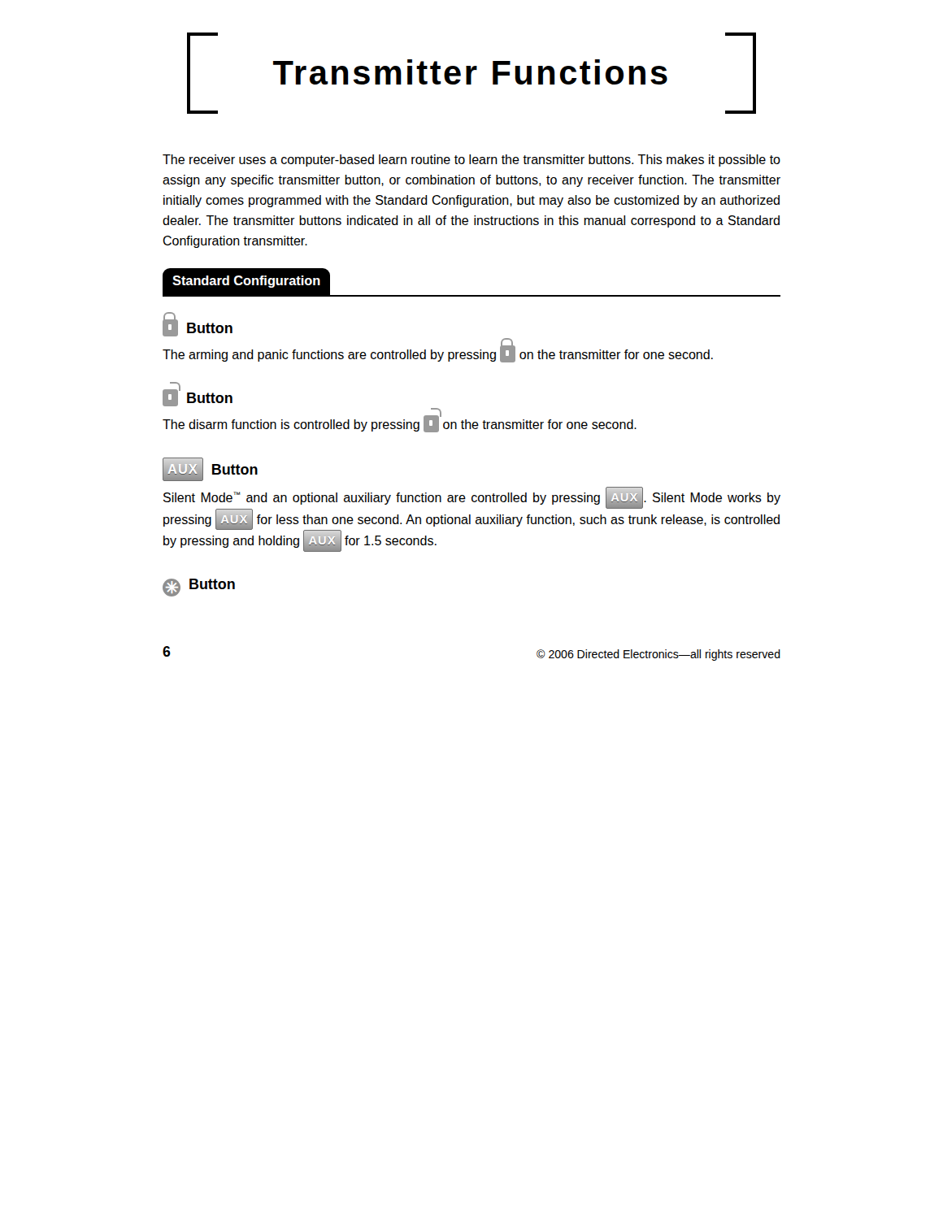Transmitter Functions
The receiver uses a computer-based learn routine to learn the transmitter buttons. This makes it possible to assign any specific transmitter button, or combination of buttons, to any receiver function. The transmitter initially comes programmed with the Standard Configuration, but may also be customized by an authorized dealer. The transmitter buttons indicated in all of the instructions in this manual correspond to a Standard Configuration transmitter.
Standard Configuration
Button
The arming and panic functions are controlled by pressing on the transmitter for one second.
Button
The disarm function is controlled by pressing on the transmitter for one second.
AUX Button
Silent Mode™ and an optional auxiliary function are controlled by pressing AUX. Silent Mode works by pressing AUX for less than one second. An optional auxiliary function, such as trunk release, is controlled by pressing and holding AUX for 1.5 seconds.
✳ Button
6 © 2006 Directed Electronics—all rights reserved